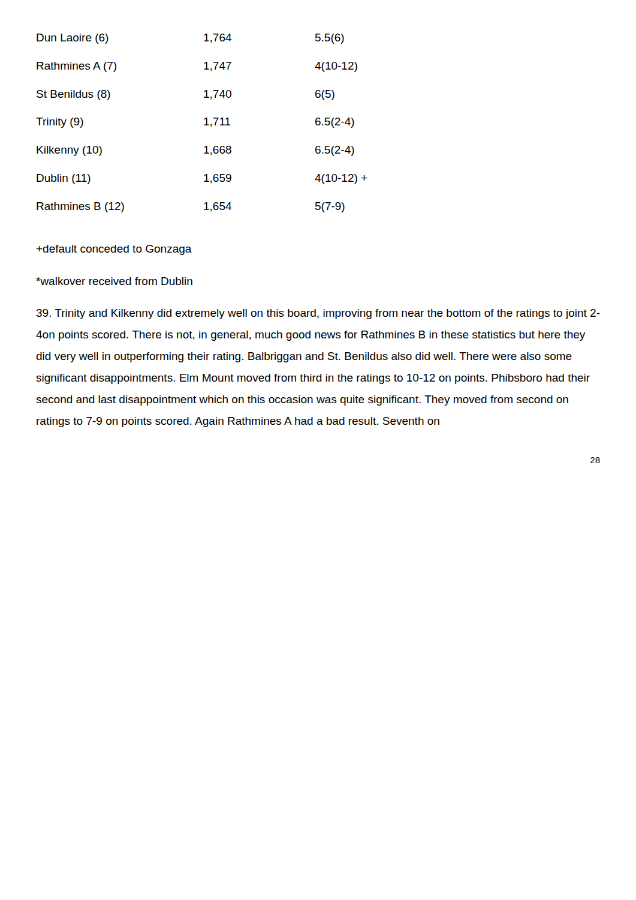| Dun Laoire (6) | 1,764 | 5.5(6) |
| Rathmines A (7) | 1,747 | 4(10-12) |
| St Benildus (8) | 1,740 | 6(5) |
| Trinity (9) | 1,711 | 6.5(2-4) |
| Kilkenny (10) | 1,668 | 6.5(2-4) |
| Dublin (11) | 1,659 | 4(10-12) + |
| Rathmines B (12) | 1,654 | 5(7-9) |
+default conceded to Gonzaga
*walkover received from Dublin
39. Trinity and Kilkenny did extremely well on this board, improving from near the bottom of the ratings to joint 2-4on points scored. There is not, in general, much good news for Rathmines B in these statistics but here they did very well in outperforming their rating. Balbriggan and St. Benildus also did well. There were also some significant disappointments. Elm Mount moved from third in the ratings to 10-12 on points. Phibsboro had their second and last disappointment which on this occasion was quite significant. They moved from second on ratings to 7-9 on points scored. Again Rathmines A had a bad result. Seventh on
28